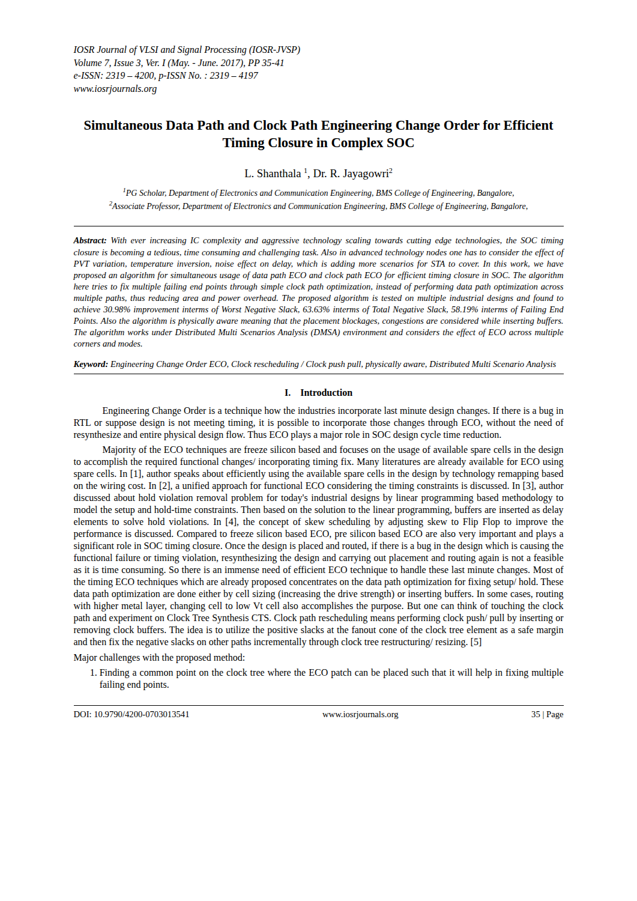IOSR Journal of VLSI and Signal Processing (IOSR-JVSP)
Volume 7, Issue 3, Ver. I (May. - June. 2017), PP 35-41
e-ISSN: 2319 – 4200, p-ISSN No. : 2319 – 4197
www.iosrjournals.org
Simultaneous Data Path and Clock Path Engineering Change Order for Efficient Timing Closure in Complex SOC
L. Shanthala 1, Dr. R. Jayagowri2
1PG Scholar, Department of Electronics and Communication Engineering, BMS College of Engineering, Bangalore,
2Associate Professor, Department of Electronics and Communication Engineering, BMS College of Engineering, Bangalore,
Abstract: With ever increasing IC complexity and aggressive technology scaling towards cutting edge technologies, the SOC timing closure is becoming a tedious, time consuming and challenging task. Also in advanced technology nodes one has to consider the effect of PVT variation, temperature inversion, noise effect on delay, which is adding more scenarios for STA to cover. In this work, we have proposed an algorithm for simultaneous usage of data path ECO and clock path ECO for efficient timing closure in SOC. The algorithm here tries to fix multiple failing end points through simple clock path optimization, instead of performing data path optimization across multiple paths, thus reducing area and power overhead. The proposed algorithm is tested on multiple industrial designs and found to achieve 30.98% improvement interms of Worst Negative Slack, 63.63% interms of Total Negative Slack, 58.19% interms of Failing End Points. Also the algorithm is physically aware meaning that the placement blockages, congestions are considered while inserting buffers. The algorithm works under Distributed Multi Scenarios Analysis (DMSA) environment and considers the effect of ECO across multiple corners and modes.
Keyword: Engineering Change Order ECO, Clock rescheduling / Clock push pull, physically aware, Distributed Multi Scenario Analysis
I. Introduction
Engineering Change Order is a technique how the industries incorporate last minute design changes. If there is a bug in RTL or suppose design is not meeting timing, it is possible to incorporate those changes through ECO, without the need of resynthesize and entire physical design flow. Thus ECO plays a major role in SOC design cycle time reduction.
Majority of the ECO techniques are freeze silicon based and focuses on the usage of available spare cells in the design to accomplish the required functional changes/ incorporating timing fix. Many literatures are already available for ECO using spare cells. In [1], author speaks about efficiently using the available spare cells in the design by technology remapping based on the wiring cost. In [2], a unified approach for functional ECO considering the timing constraints is discussed. In [3], author discussed about hold violation removal problem for today's industrial designs by linear programming based methodology to model the setup and hold-time constraints. Then based on the solution to the linear programming, buffers are inserted as delay elements to solve hold violations. In [4], the concept of skew scheduling by adjusting skew to Flip Flop to improve the performance is discussed. Compared to freeze silicon based ECO, pre silicon based ECO are also very important and plays a significant role in SOC timing closure. Once the design is placed and routed, if there is a bug in the design which is causing the functional failure or timing violation, resynthesizing the design and carrying out placement and routing again is not a feasible as it is time consuming. So there is an immense need of efficient ECO technique to handle these last minute changes. Most of the timing ECO techniques which are already proposed concentrates on the data path optimization for fixing setup/ hold. These data path optimization are done either by cell sizing (increasing the drive strength) or inserting buffers. In some cases, routing with higher metal layer, changing cell to low Vt cell also accomplishes the purpose. But one can think of touching the clock path and experiment on Clock Tree Synthesis CTS. Clock path rescheduling means performing clock push/ pull by inserting or removing clock buffers. The idea is to utilize the positive slacks at the fanout cone of the clock tree element as a safe margin and then fix the negative slacks on other paths incrementally through clock tree restructuring/ resizing. [5]
Major challenges with the proposed method:
Finding a common point on the clock tree where the ECO patch can be placed such that it will help in fixing multiple failing end points.
DOI: 10.9790/4200-0703013541 www.iosrjournals.org 35 | Page